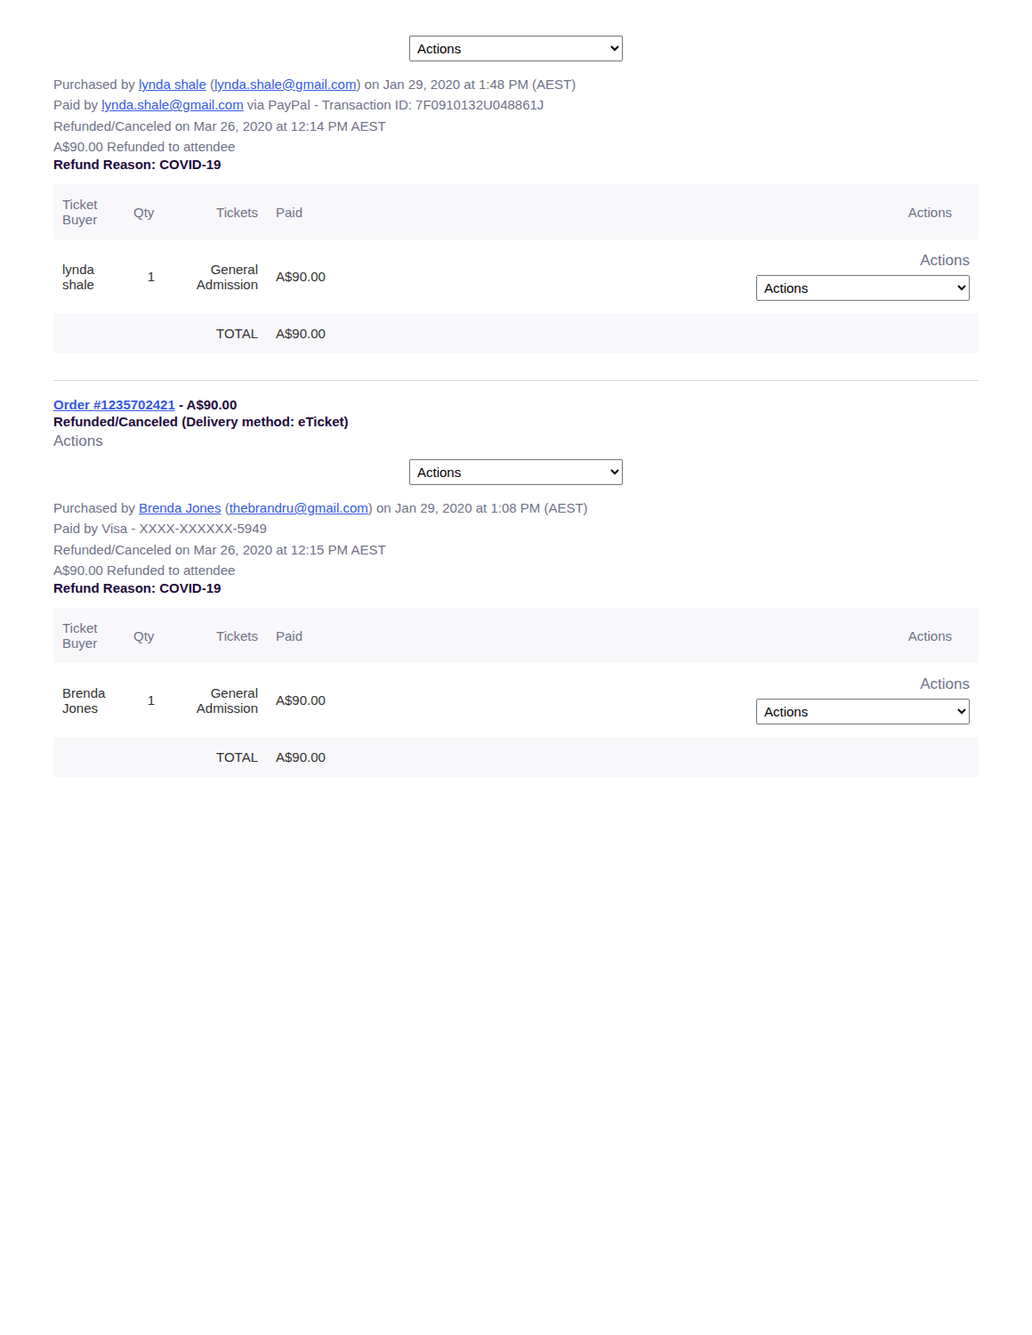Actions
Purchased by lynda shale (lynda.shale@gmail.com) on Jan 29, 2020 at 1:48 PM (AEST)
Paid by lynda.shale@gmail.com via PayPal - Transaction ID: 7F0910132U048861J
Refunded/Canceled on Mar 26, 2020 at 12:14 PM AEST
A$90.00 Refunded to attendee
Refund Reason: COVID-19
| Ticket Buyer | Qty | Tickets | Paid | Actions |
| --- | --- | --- | --- | --- |
| lynda shale | 1 | General Admission | A$90.00 | Actions Actions |
| | | TOTAL | A$90.00 | |
Order #1235702421 - A$90.00
Refunded/Canceled (Delivery method: eTicket)
Actions
Actions
Purchased by Brenda Jones (thebrandru@gmail.com) on Jan 29, 2020 at 1:08 PM (AEST)
Paid by Visa - XXXX-XXXXXX-5949
Refunded/Canceled on Mar 26, 2020 at 12:15 PM AEST
A$90.00 Refunded to attendee
Refund Reason: COVID-19
| Ticket Buyer | Qty | Tickets | Paid | Actions |
| --- | --- | --- | --- | --- |
| Brenda Jones | 1 | General Admission | A$90.00 | Actions Actions |
| | | TOTAL | A$90.00 | |